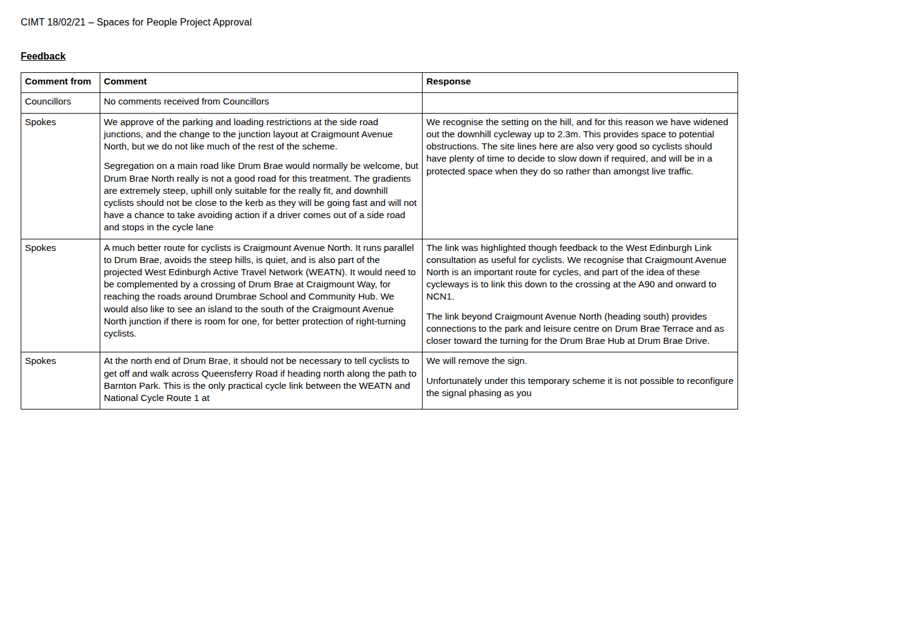CIMT 18/02/21 – Spaces for People Project Approval
Feedback
| Comment from | Comment | Response |
| --- | --- | --- |
| Councillors | No comments received from Councillors | |
| Spokes | We approve of the parking and loading restrictions at the side road junctions, and the change to the junction layout at Craigmount Avenue North, but we do not like much of the rest of the scheme. Segregation on a main road like Drum Brae would normally be welcome, but Drum Brae North really is not a good road for this treatment. The gradients are extremely steep, uphill only suitable for the really fit, and downhill cyclists should not be close to the kerb as they will be going fast and will not have a chance to take avoiding action if a driver comes out of a side road and stops in the cycle lane | We recognise the setting on the hill, and for this reason we have widened out the downhill cycleway up to 2.3m. This provides space to potential obstructions. The site lines here are also very good so cyclists should have plenty of time to decide to slow down if required, and will be in a protected space when they do so rather than amongst live traffic. |
| Spokes | A much better route for cyclists is Craigmount Avenue North. It runs parallel to Drum Brae, avoids the steep hills, is quiet, and is also part of the projected West Edinburgh Active Travel Network (WEATN). It would need to be complemented by a crossing of Drum Brae at Craigmount Way, for reaching the roads around Drumbrae School and Community Hub. We would also like to see an island to the south of the Craigmount Avenue North junction if there is room for one, for better protection of right-turning cyclists. | The link was highlighted though feedback to the West Edinburgh Link consultation as useful for cyclists. We recognise that Craigmount Avenue North is an important route for cycles, and part of the idea of these cycleways is to link this down to the crossing at the A90 and onward to NCN1. The link beyond Craigmount Avenue North (heading south) provides connections to the park and leisure centre on Drum Brae Terrace and as closer toward the turning for the Drum Brae Hub at Drum Brae Drive. |
| Spokes | At the north end of Drum Brae, it should not be necessary to tell cyclists to get off and walk across Queensferry Road if heading north along the path to Barnton Park. This is the only practical cycle link between the WEATN and National Cycle Route 1 at | We will remove the sign. Unfortunately under this temporary scheme it is not possible to reconfigure the signal phasing as you |